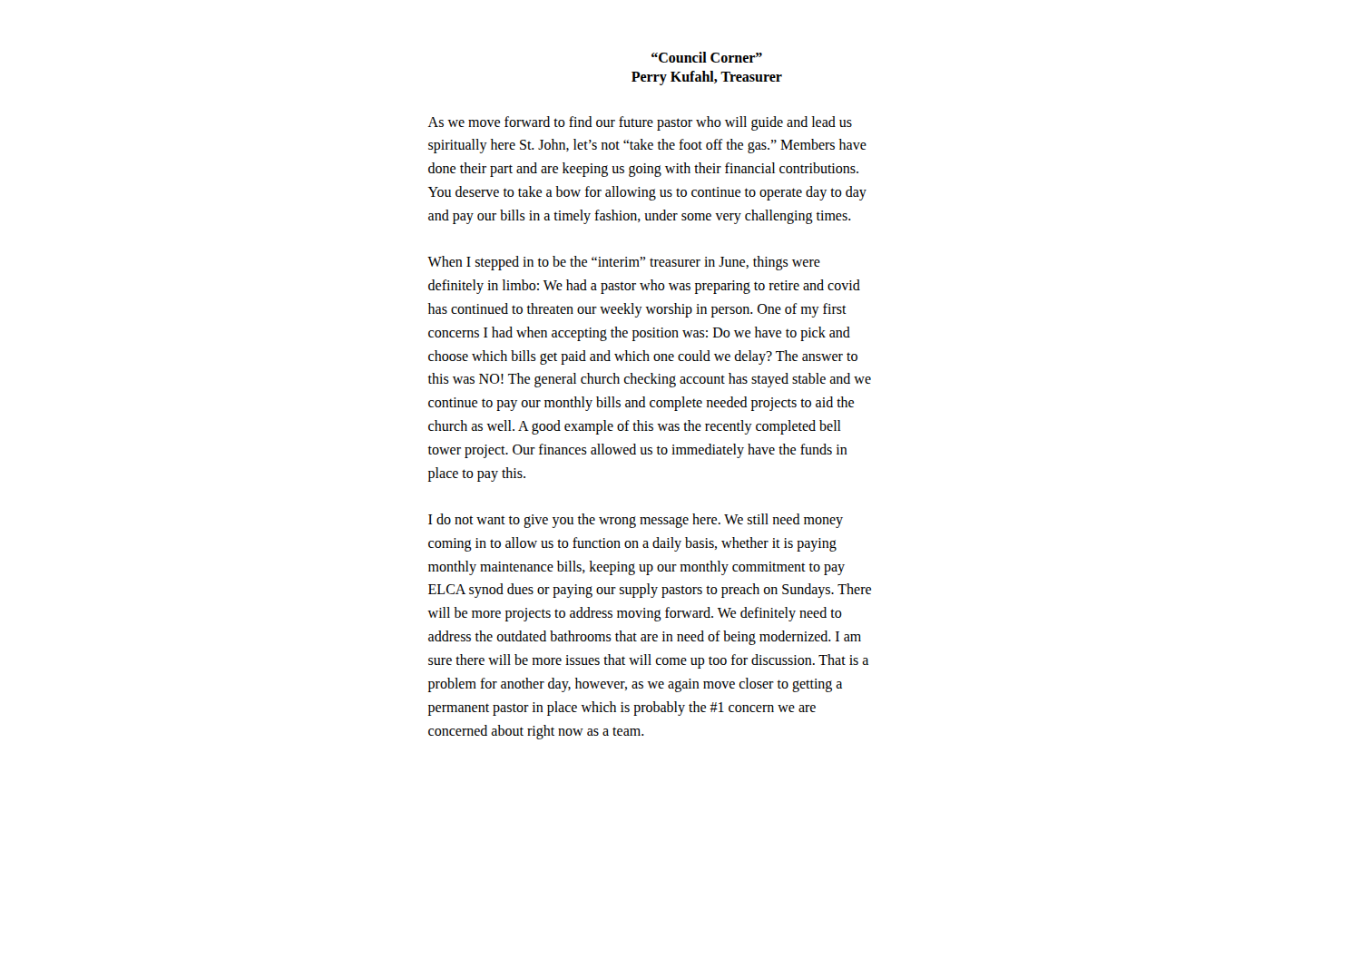“Council Corner”
Perry Kufahl, Treasurer
As we move forward to find our future pastor who will guide and lead us spiritually here St. John, let’s not “take the foot off the gas.” Members have done their part and are keeping us going with their financial contributions. You deserve to take a bow for allowing us to continue to operate day to day and pay our bills in a timely fashion, under some very challenging times.
When I stepped in to be the “interim” treasurer in June, things were definitely in limbo: We had a pastor who was preparing to retire and covid has continued to threaten our weekly worship in person. One of my first concerns I had when accepting the position was: Do we have to pick and choose which bills get paid and which one could we delay? The answer to this was NO! The general church checking account has stayed stable and we continue to pay our monthly bills and complete needed projects to aid the church as well. A good example of this was the recently completed bell tower project. Our finances allowed us to immediately have the funds in place to pay this.
I do not want to give you the wrong message here. We still need money coming in to allow us to function on a daily basis, whether it is paying monthly maintenance bills, keeping up our monthly commitment to pay ELCA synod dues or paying our supply pastors to preach on Sundays. There will be more projects to address moving forward. We definitely need to address the outdated bathrooms that are in need of being modernized. I am sure there will be more issues that will come up too for discussion. That is a problem for another day, however, as we again move closer to getting a permanent pastor in place which is probably the #1 concern we are concerned about right now as a team.